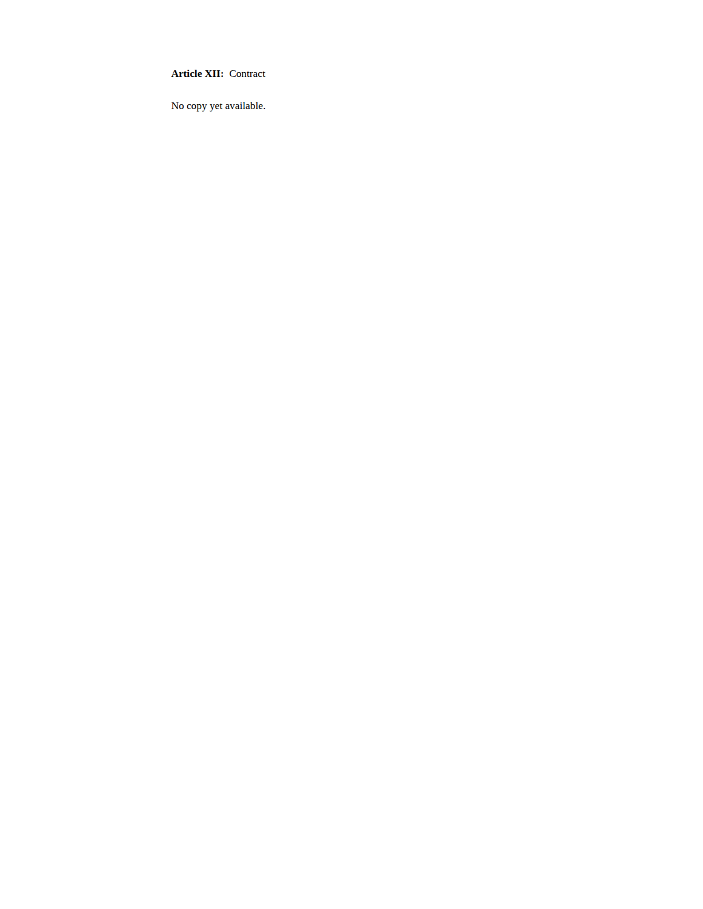Article XII: Contract
No copy yet available.